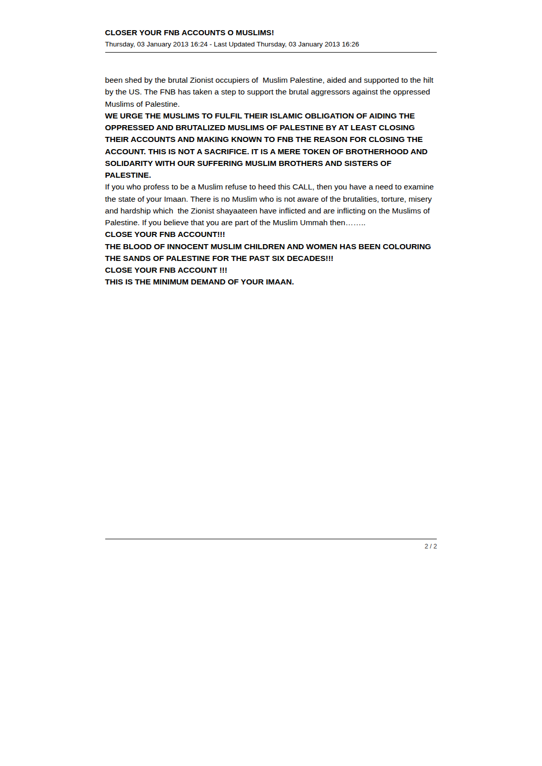CLOSER YOUR FNB ACCOUNTS O MUSLIMS!
Thursday, 03 January 2013 16:24 - Last Updated Thursday, 03 January 2013 16:26
been shed by the brutal Zionist occupiers of Muslim Palestine, aided and supported to the hilt by the US. The FNB has taken a step to support the brutal aggressors against the oppressed Muslims of Palestine.
WE URGE THE MUSLIMS TO FULFIL THEIR ISLAMIC OBLIGATION OF AIDING THE OPPRESSED AND BRUTALIZED MUSLIMS OF PALESTINE BY AT LEAST CLOSING THEIR ACCOUNTS AND MAKING KNOWN TO FNB THE REASON FOR CLOSING THE ACCOUNT. THIS IS NOT A SACRIFICE. IT IS A MERE TOKEN OF BROTHERHOOD AND SOLIDARITY WITH OUR SUFFERING MUSLIM BROTHERS AND SISTERS OF PALESTINE.
If you who profess to be a Muslim refuse to heed this CALL, then you have a need to examine the state of your Imaan. There is no Muslim who is not aware of the brutalities, torture, misery and hardship which the Zionist shayaateen have inflicted and are inflicting on the Muslims of Palestine. If you believe that you are part of the Muslim Ummah then……..
CLOSE YOUR FNB ACCOUNT!!!
THE BLOOD OF INNOCENT MUSLIM CHILDREN AND WOMEN HAS BEEN COLOURING THE SANDS OF PALESTINE FOR THE PAST SIX DECADES!!!
CLOSE YOUR FNB ACCOUNT !!!
THIS IS THE MINIMUM DEMAND OF YOUR IMAAN.
2 / 2